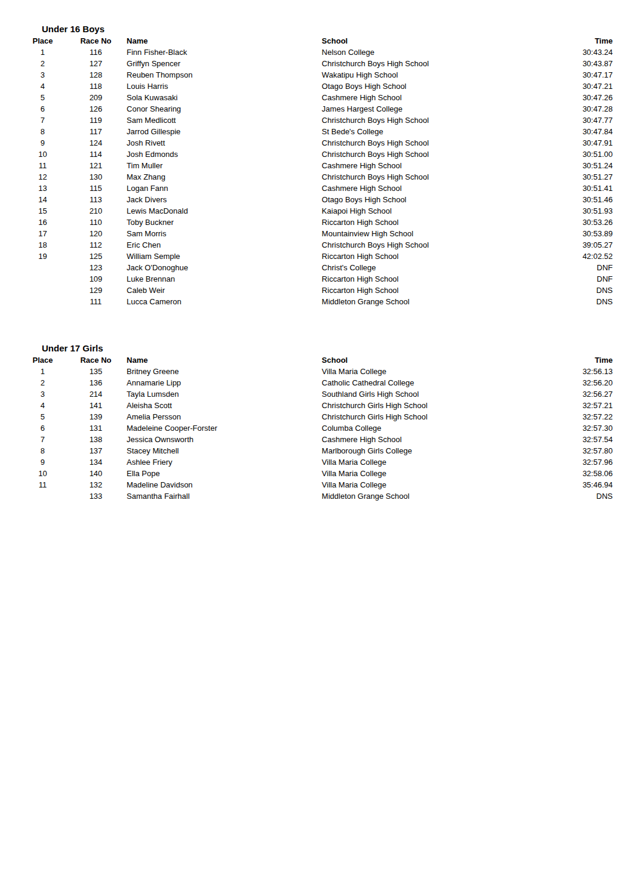Under 16 Boys
| Place | Race No | Name | School | Time |
| --- | --- | --- | --- | --- |
| 1 | 116 | Finn Fisher-Black | Nelson College | 30:43.24 |
| 2 | 127 | Griffyn Spencer | Christchurch Boys High School | 30:43.87 |
| 3 | 128 | Reuben Thompson | Wakatipu High School | 30:47.17 |
| 4 | 118 | Louis Harris | Otago Boys High School | 30:47.21 |
| 5 | 209 | Sola Kuwasaki | Cashmere High School | 30:47.26 |
| 6 | 126 | Conor Shearing | James Hargest College | 30:47.28 |
| 7 | 119 | Sam Medlicott | Christchurch Boys High School | 30:47.77 |
| 8 | 117 | Jarrod Gillespie | St Bede's College | 30:47.84 |
| 9 | 124 | Josh Rivett | Christchurch Boys High School | 30:47.91 |
| 10 | 114 | Josh Edmonds | Christchurch Boys High School | 30:51.00 |
| 11 | 121 | Tim Muller | Cashmere High School | 30:51.24 |
| 12 | 130 | Max Zhang | Christchurch Boys High School | 30:51.27 |
| 13 | 115 | Logan Fann | Cashmere High School | 30:51.41 |
| 14 | 113 | Jack Divers | Otago Boys High School | 30:51.46 |
| 15 | 210 | Lewis MacDonald | Kaiapoi High School | 30:51.93 |
| 16 | 110 | Toby Buckner | Riccarton High School | 30:53.26 |
| 17 | 120 | Sam Morris | Mountainview High School | 30:53.89 |
| 18 | 112 | Eric Chen | Christchurch Boys High School | 39:05.27 |
| 19 | 125 | William Semple | Riccarton High School | 42:02.52 |
| | 123 | Jack O'Donoghue | Christ's College | DNF |
| | 109 | Luke Brennan | Riccarton High School | DNF |
| | 129 | Caleb Weir | Riccarton High School | DNS |
| | 111 | Lucca Cameron | Middleton Grange School | DNS |
Under 17 Girls
| Place | Race No | Name | School | Time |
| --- | --- | --- | --- | --- |
| 1 | 135 | Britney Greene | Villa Maria College | 32:56.13 |
| 2 | 136 | Annamarie Lipp | Catholic Cathedral College | 32:56.20 |
| 3 | 214 | Tayla Lumsden | Southland Girls High School | 32:56.27 |
| 4 | 141 | Aleisha Scott | Christchurch Girls High School | 32:57.21 |
| 5 | 139 | Amelia Persson | Christchurch Girls High School | 32:57.22 |
| 6 | 131 | Madeleine Cooper-Forster | Columba College | 32:57.30 |
| 7 | 138 | Jessica Ownsworth | Cashmere High School | 32:57.54 |
| 8 | 137 | Stacey Mitchell | Marlborough Girls College | 32:57.80 |
| 9 | 134 | Ashlee Friery | Villa Maria College | 32:57.96 |
| 10 | 140 | Ella Pope | Villa Maria College | 32:58.06 |
| 11 | 132 | Madeline Davidson | Villa Maria College | 35:46.94 |
| | 133 | Samantha Fairhall | Middleton Grange School | DNS |